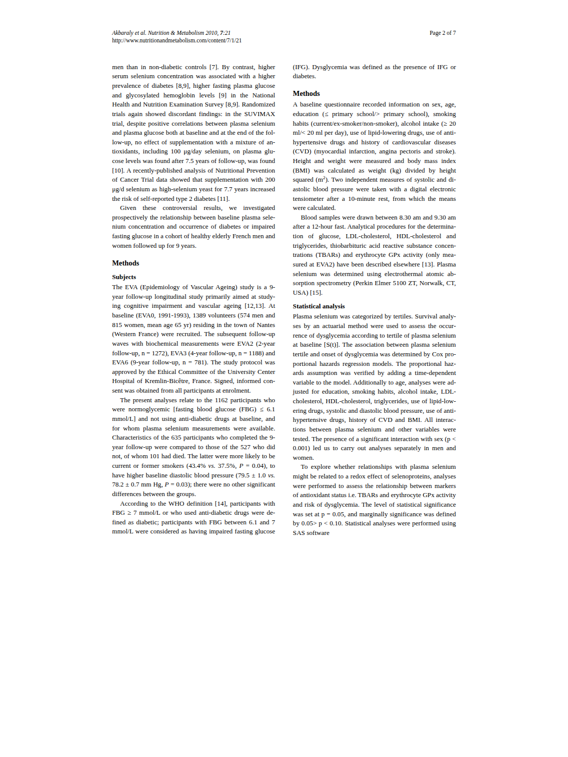Akbaraly et al. Nutrition & Metabolism 2010, 7:21 http://www.nutritionandmetabolism.com/content/7/1/21
Page 2 of 7
men than in non-diabetic controls [7]. By contrast, higher serum selenium concentration was associated with a higher prevalence of diabetes [8,9], higher fasting plasma glucose and glycosylated hemoglobin levels [9] in the National Health and Nutrition Examination Survey [8,9]. Randomized trials again showed discordant findings: in the SUVIMAX trial, despite positive correlations between plasma selenium and plasma glucose both at baseline and at the end of the follow-up, no effect of supplementation with a mixture of antioxidants, including 100 μg/day selenium, on plasma glucose levels was found after 7.5 years of follow-up, was found [10]. A recently-published analysis of Nutritional Prevention of Cancer Trial data showed that supplementation with 200 μg/d selenium as high-selenium yeast for 7.7 years increased the risk of self-reported type 2 diabetes [11].
Given these controversial results, we investigated prospectively the relationship between baseline plasma selenium concentration and occurrence of diabetes or impaired fasting glucose in a cohort of healthy elderly French men and women followed up for 9 years.
Methods
Subjects
The EVA (Epidemiology of Vascular Ageing) study is a 9-year follow-up longitudinal study primarily aimed at studying cognitive impairment and vascular ageing [12,13]. At baseline (EVA0, 1991-1993), 1389 volunteers (574 men and 815 women, mean age 65 yr) residing in the town of Nantes (Western France) were recruited. The subsequent follow-up waves with biochemical measurements were EVA2 (2-year follow-up, n = 1272), EVA3 (4-year follow-up, n = 1188) and EVA6 (9-year follow-up, n = 781). The study protocol was approved by the Ethical Committee of the University Center Hospital of Kremlin-Bicêtre, France. Signed, informed consent was obtained from all participants at enrolment.
The present analyses relate to the 1162 participants who were normoglycemic [fasting blood glucose (FBG) ≤ 6.1 mmol/L] and not using anti-diabetic drugs at baseline, and for whom plasma selenium measurements were available. Characteristics of the 635 participants who completed the 9-year follow-up were compared to those of the 527 who did not, of whom 101 had died. The latter were more likely to be current or former smokers (43.4% vs. 37.5%, P = 0.04), to have higher baseline diastolic blood pressure (79.5 ± 1.0 vs. 78.2 ± 0.7 mm Hg, P = 0.03); there were no other significant differences between the groups.
According to the WHO definition [14], participants with FBG ≥ 7 mmol/L or who used anti-diabetic drugs were defined as diabetic; participants with FBG between 6.1 and 7 mmol/L were considered as having impaired fasting glucose (IFG). Dysglycemia was defined as the presence of IFG or diabetes.
Methods
A baseline questionnaire recorded information on sex, age, education (≤ primary school/> primary school), smoking habits (current/ex-smoker/non-smoker), alcohol intake (≥ 20 ml/< 20 ml per day), use of lipid-lowering drugs, use of antihypertensive drugs and history of cardiovascular diseases (CVD) (myocardial infarction, angina pectoris and stroke). Height and weight were measured and body mass index (BMI) was calculated as weight (kg) divided by height squared (m2). Two independent measures of systolic and diastolic blood pressure were taken with a digital electronic tensiometer after a 10-minute rest, from which the means were calculated.
Blood samples were drawn between 8.30 am and 9.30 am after a 12-hour fast. Analytical procedures for the determination of glucose, LDL-cholesterol, HDL-cholesterol and triglycerides, thiobarbituric acid reactive substance concentrations (TBARs) and erythrocyte GPx activity (only measured at EVA2) have been described elsewhere [13]. Plasma selenium was determined using electrothermal atomic absorption spectrometry (Perkin Elmer 5100 ZT, Norwalk, CT, USA) [15].
Statistical analysis
Plasma selenium was categorized by tertiles. Survival analyses by an actuarial method were used to assess the occurrence of dysglycemia according to tertile of plasma selenium at baseline [S(t)]. The association between plasma selenium tertile and onset of dysglycemia was determined by Cox proportional hazards regression models. The proportional hazards assumption was verified by adding a time-dependent variable to the model. Additionally to age, analyses were adjusted for education, smoking habits, alcohol intake, LDL-cholesterol, HDL-cholesterol, triglycerides, use of lipid-lowering drugs, systolic and diastolic blood pressure, use of antihypertensive drugs, history of CVD and BMI. All interactions between plasma selenium and other variables were tested. The presence of a significant interaction with sex (p < 0.001) led us to carry out analyses separately in men and women.
To explore whether relationships with plasma selenium might be related to a redox effect of selenoproteins, analyses were performed to assess the relationship between markers of antioxidant status i.e. TBARs and erythrocyte GPx activity and risk of dysglycemia. The level of statistical significance was set at p = 0.05, and marginally significance was defined by 0.05> p < 0.10. Statistical analyses were performed using SAS software